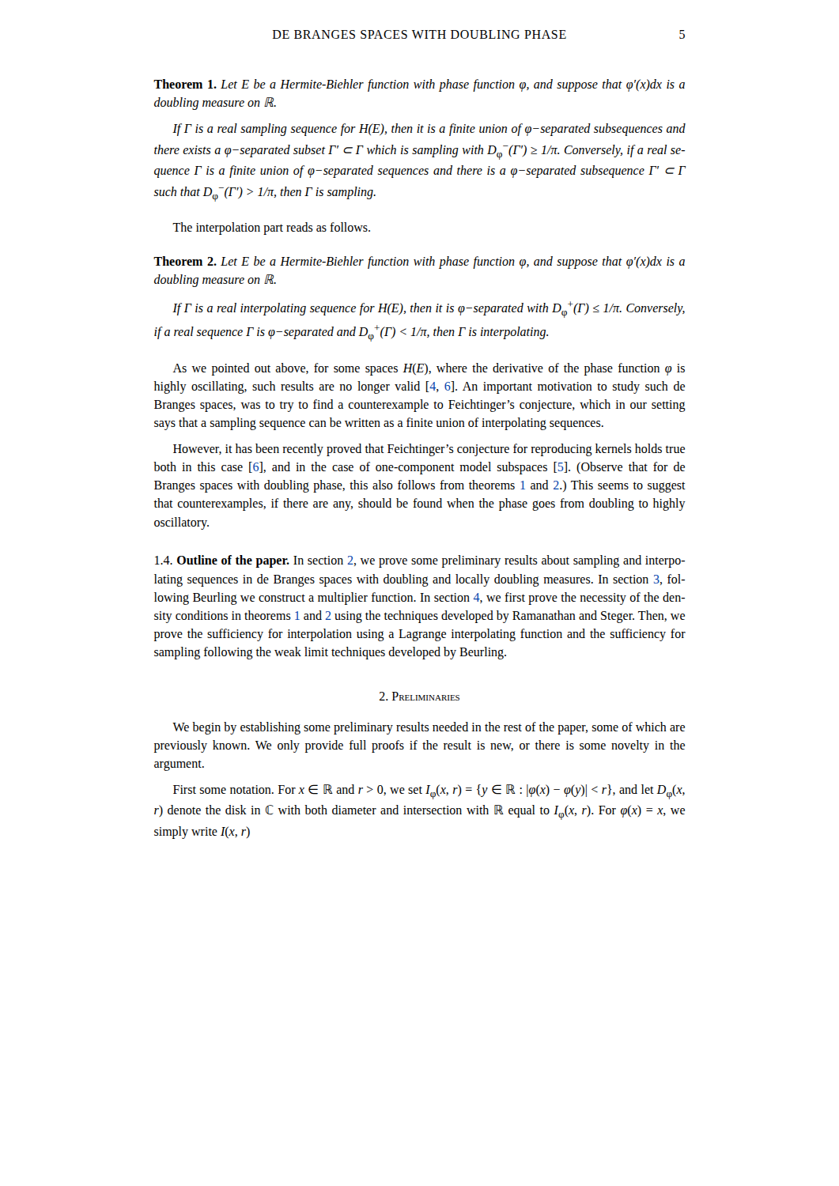DE BRANGES SPACES WITH DOUBLING PHASE 5
Theorem 1. Let E be a Hermite-Biehler function with phase function φ, and suppose that φ′(x)dx is a doubling measure on ℝ.
If Γ is a real sampling sequence for H(E), then it is a finite union of φ−separated subsequences and there exists a φ−separated subset Γ′ ⊂ Γ which is sampling with Dφ−(Γ′) ≥ 1/π. Conversely, if a real sequence Γ is a finite union of φ−separated sequences and there is a φ−separated subsequence Γ′ ⊂ Γ such that Dφ−(Γ′) > 1/π, then Γ is sampling.
The interpolation part reads as follows.
Theorem 2. Let E be a Hermite-Biehler function with phase function φ, and suppose that φ′(x)dx is a doubling measure on ℝ.
If Γ is a real interpolating sequence for H(E), then it is φ−separated with Dφ+(Γ) ≤ 1/π. Conversely, if a real sequence Γ is φ−separated and Dφ+(Γ) < 1/π, then Γ is interpolating.
As we pointed out above, for some spaces H(E), where the derivative of the phase function φ is highly oscillating, such results are no longer valid [4, 6]. An important motivation to study such de Branges spaces, was to try to find a counterexample to Feichtinger’s conjecture, which in our setting says that a sampling sequence can be written as a finite union of interpolating sequences.
However, it has been recently proved that Feichtinger’s conjecture for reproducing kernels holds true both in this case [6], and in the case of one-component model subspaces [5]. (Observe that for de Branges spaces with doubling phase, this also follows from theorems 1 and 2.) This seems to suggest that counterexamples, if there are any, should be found when the phase goes from doubling to highly oscillatory.
1.4. Outline of the paper. In section 2, we prove some preliminary results about sampling and interpolating sequences in de Branges spaces with doubling and locally doubling measures. In section 3, following Beurling we construct a multiplier function. In section 4, we first prove the necessity of the density conditions in theorems 1 and 2 using the techniques developed by Ramanathan and Steger. Then, we prove the sufficiency for interpolation using a Lagrange interpolating function and the sufficiency for sampling following the weak limit techniques developed by Beurling.
2. Preliminaries
We begin by establishing some preliminary results needed in the rest of the paper, some of which are previously known. We only provide full proofs if the result is new, or there is some novelty in the argument.
First some notation. For x ∈ ℝ and r > 0, we set Iφ(x, r) = {y ∈ ℝ : |φ(x) − φ(y)| < r}, and let Dφ(x, r) denote the disk in ℂ with both diameter and intersection with ℝ equal to Iφ(x, r). For φ(x) = x, we simply write I(x, r)